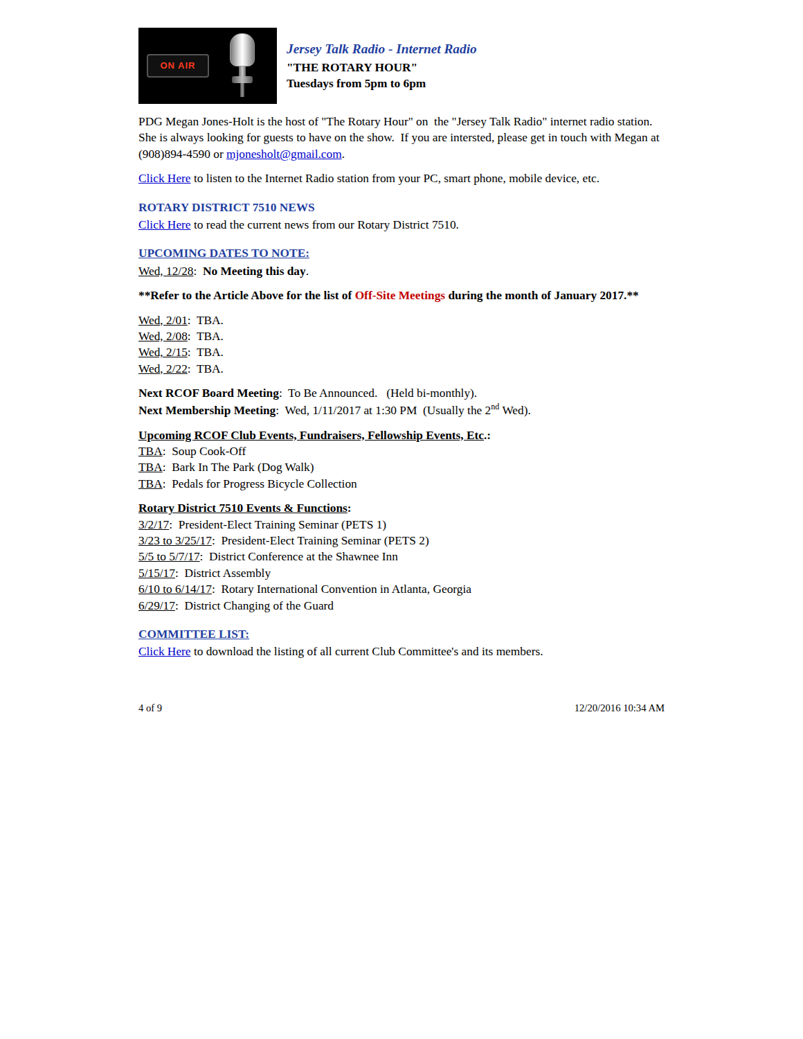ON AIR
Jersey Talk Radio - Internet Radio
"THE ROTARY HOUR"
Tuesdays from 5pm to 6pm
PDG Megan Jones-Holt is the host of "The Rotary Hour" on the "Jersey Talk Radio" internet radio station. She is always looking for guests to have on the show. If you are intersted, please get in touch with Megan at (908)894-4590 or mjonesholt@gmail.com.
Click Here to listen to the Internet Radio station from your PC, smart phone, mobile device, etc.
ROTARY DISTRICT 7510 NEWS
Click Here to read the current news from our Rotary District 7510.
UPCOMING DATES TO NOTE:
Wed, 12/28: No Meeting this day.
**Refer to the Article Above for the list of Off-Site Meetings during the month of January 2017.**
Wed, 2/01: TBA.
Wed, 2/08: TBA.
Wed, 2/15: TBA.
Wed, 2/22: TBA.
Next RCOF Board Meeting: To Be Announced. (Held bi-monthly).
Next Membership Meeting: Wed, 1/11/2017 at 1:30 PM (Usually the 2nd Wed).
Upcoming RCOF Club Events, Fundraisers, Fellowship Events, Etc.:
TBA: Soup Cook-Off
TBA: Bark In The Park (Dog Walk)
TBA: Pedals for Progress Bicycle Collection
Rotary District 7510 Events & Functions:
3/2/17: President-Elect Training Seminar (PETS 1)
3/23 to 3/25/17: President-Elect Training Seminar (PETS 2)
5/5 to 5/7/17: District Conference at the Shawnee Inn
5/15/17: District Assembly
6/10 to 6/14/17: Rotary International Convention in Atlanta, Georgia
6/29/17: District Changing of the Guard
COMMITTEE LIST:
Click Here to download the listing of all current Club Committee's and its members.
4 of 9 12/20/2016 10:34 AM